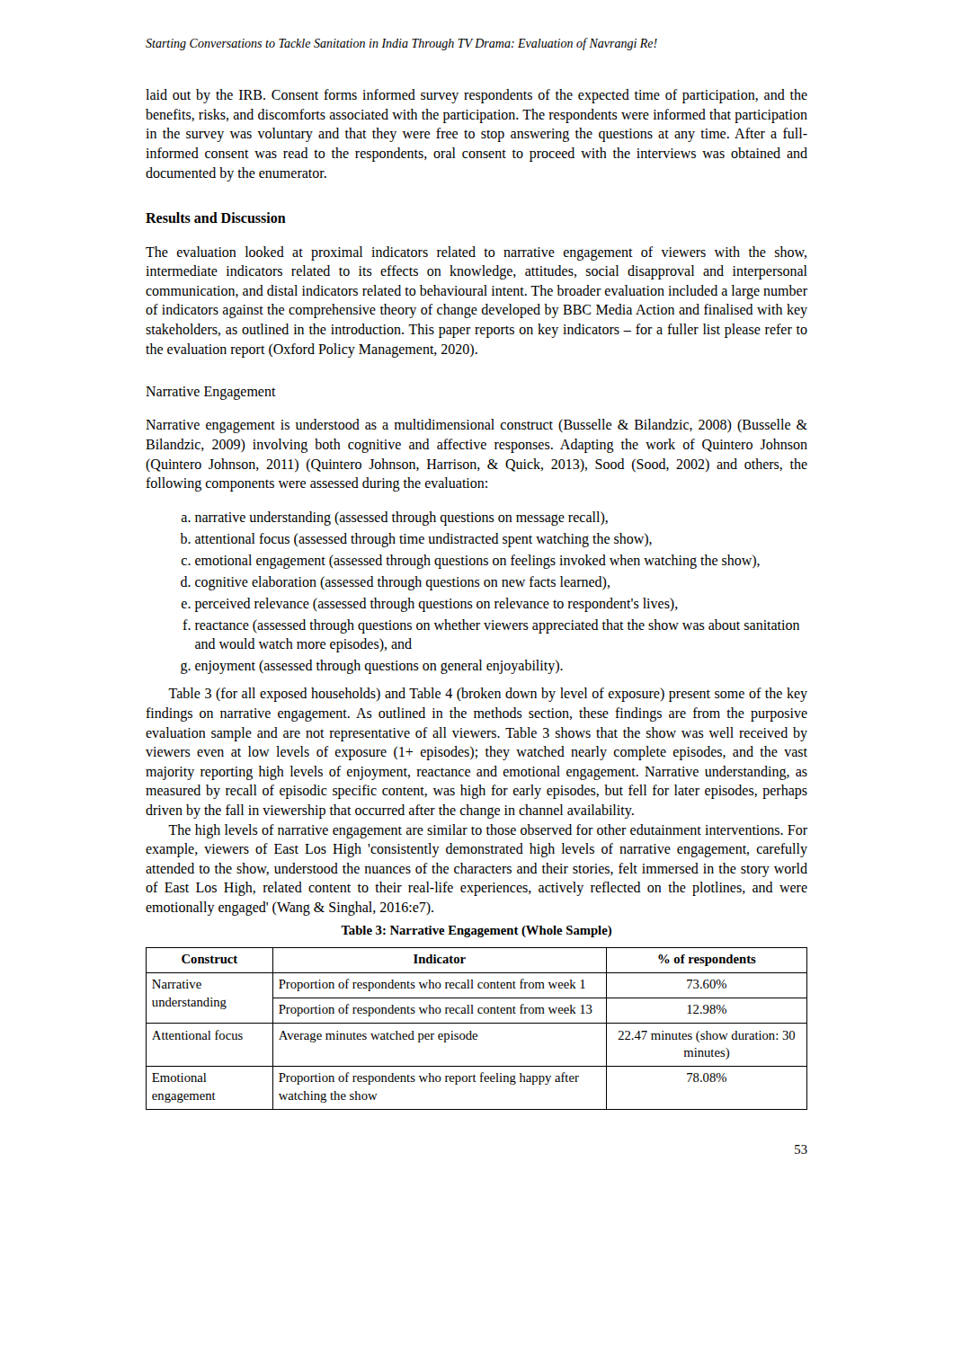Starting Conversations to Tackle Sanitation in India Through TV Drama: Evaluation of Navrangi Re!
laid out by the IRB. Consent forms informed survey respondents of the expected time of participation, and the benefits, risks, and discomforts associated with the participation. The respondents were informed that participation in the survey was voluntary and that they were free to stop answering the questions at any time. After a full-informed consent was read to the respondents, oral consent to proceed with the interviews was obtained and documented by the enumerator.
Results and Discussion
The evaluation looked at proximal indicators related to narrative engagement of viewers with the show, intermediate indicators related to its effects on knowledge, attitudes, social disapproval and interpersonal communication, and distal indicators related to behavioural intent. The broader evaluation included a large number of indicators against the comprehensive theory of change developed by BBC Media Action and finalised with key stakeholders, as outlined in the introduction. This paper reports on key indicators – for a fuller list please refer to the evaluation report (Oxford Policy Management, 2020).
Narrative Engagement
Narrative engagement is understood as a multidimensional construct (Busselle & Bilandzic, 2008) (Busselle & Bilandzic, 2009) involving both cognitive and affective responses. Adapting the work of Quintero Johnson (Quintero Johnson, 2011) (Quintero Johnson, Harrison, & Quick, 2013), Sood (Sood, 2002) and others, the following components were assessed during the evaluation:
narrative understanding (assessed through questions on message recall),
attentional focus (assessed through time undistracted spent watching the show),
emotional engagement (assessed through questions on feelings invoked when watching the show),
cognitive elaboration (assessed through questions on new facts learned),
perceived relevance (assessed through questions on relevance to respondent's lives),
reactance (assessed through questions on whether viewers appreciated that the show was about sanitation and would watch more episodes), and
enjoyment (assessed through questions on general enjoyability).
Table 3 (for all exposed households) and Table 4 (broken down by level of exposure) present some of the key findings on narrative engagement. As outlined in the methods section, these findings are from the purposive evaluation sample and are not representative of all viewers. Table 3 shows that the show was well received by viewers even at low levels of exposure (1+ episodes); they watched nearly complete episodes, and the vast majority reporting high levels of enjoyment, reactance and emotional engagement. Narrative understanding, as measured by recall of episodic specific content, was high for early episodes, but fell for later episodes, perhaps driven by the fall in viewership that occurred after the change in channel availability.
The high levels of narrative engagement are similar to those observed for other edutainment interventions. For example, viewers of East Los High 'consistently demonstrated high levels of narrative engagement, carefully attended to the show, understood the nuances of the characters and their stories, felt immersed in the story world of East Los High, related content to their real-life experiences, actively reflected on the plotlines, and were emotionally engaged' (Wang & Singhal, 2016:e7).
Table 3: Narrative Engagement (Whole Sample)
| Construct | Indicator | % of respondents |
| --- | --- | --- |
| Narrative understanding | Proportion of respondents who recall content from week 1 | 73.60% |
| Proportion of respondents who recall content from week 13 | 12.98% |
| Attentional focus | Average minutes watched per episode | 22.47 minutes (show duration: 30 minutes) |
| Emotional engagement | Proportion of respondents who report feeling happy after watching the show | 78.08% |
53